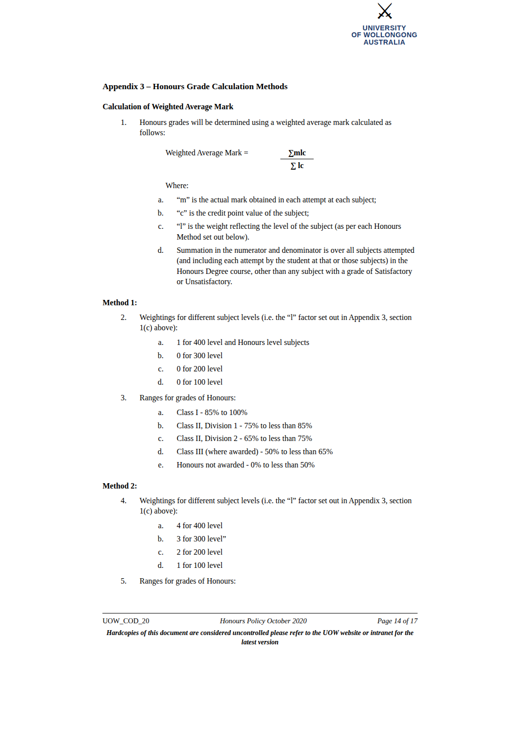⚔
UNIVERSITY
OF WOLLONGONG
AUSTRALIA
Appendix 3 – Honours Grade Calculation Methods
Calculation of Weighted Average Mark
Honours grades will be determined using a weighted average mark calculated as follows:
Weighted Average Mark =
∑mlc
∑ lc
Where:
“m” is the actual mark obtained in each attempt at each subject;
“c” is the credit point value of the subject;
“l” is the weight reflecting the level of the subject (as per each Honours Method set out below).
Summation in the numerator and denominator is over all subjects attempted (and including each attempt by the student at that or those subjects) in the Honours Degree course, other than any subject with a grade of Satisfactory or Unsatisfactory.
Method 1:
Weightings for different subject levels (i.e. the “l” factor set out in Appendix 3, section 1(c) above):
1 for 400 level and Honours level subjects
0 for 300 level
0 for 200 level
0 for 100 level
Ranges for grades of Honours:
Class I - 85% to 100%
Class II, Division 1 - 75% to less than 85%
Class II, Division 2 - 65% to less than 75%
Class III (where awarded) - 50% to less than 65%
Honours not awarded - 0% to less than 50%
Method 2:
Weightings for different subject levels (i.e. the “l” factor set out in Appendix 3, section 1(c) above):
4 for 400 level
3 for 300 level”
2 for 200 level
1 for 100 level
Ranges for grades of Honours:
UOW_COD_20 Honours Policy October 2020 Page 14 of 17
Hardcopies of this document are considered uncontrolled please refer to the UOW website or intranet for the latest version